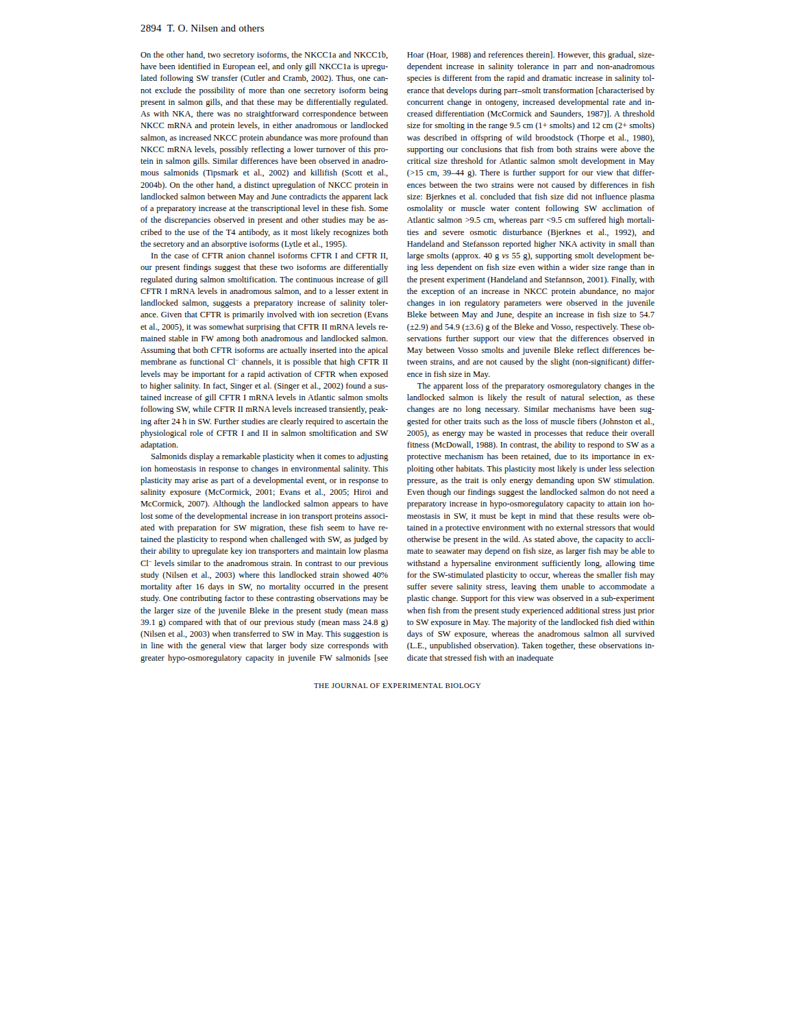2894 T. O. Nilsen and others
On the other hand, two secretory isoforms, the NKCC1a and NKCC1b, have been identified in European eel, and only gill NKCC1a is upregulated following SW transfer (Cutler and Cramb, 2002). Thus, one cannot exclude the possibility of more than one secretory isoform being present in salmon gills, and that these may be differentially regulated. As with NKA, there was no straightforward correspondence between NKCC mRNA and protein levels, in either anadromous or landlocked salmon, as increased NKCC protein abundance was more profound than NKCC mRNA levels, possibly reflecting a lower turnover of this protein in salmon gills. Similar differences have been observed in anadromous salmonids (Tipsmark et al., 2002) and killifish (Scott et al., 2004b). On the other hand, a distinct upregulation of NKCC protein in landlocked salmon between May and June contradicts the apparent lack of a preparatory increase at the transcriptional level in these fish. Some of the discrepancies observed in present and other studies may be ascribed to the use of the T4 antibody, as it most likely recognizes both the secretory and an absorptive isoforms (Lytle et al., 1995).
In the case of CFTR anion channel isoforms CFTR I and CFTR II, our present findings suggest that these two isoforms are differentially regulated during salmon smoltification. The continuous increase of gill CFTR I mRNA levels in anadromous salmon, and to a lesser extent in landlocked salmon, suggests a preparatory increase of salinity tolerance. Given that CFTR is primarily involved with ion secretion (Evans et al., 2005), it was somewhat surprising that CFTR II mRNA levels remained stable in FW among both anadromous and landlocked salmon. Assuming that both CFTR isoforms are actually inserted into the apical membrane as functional Cl– channels, it is possible that high CFTR II levels may be important for a rapid activation of CFTR when exposed to higher salinity. In fact, Singer et al. (Singer et al., 2002) found a sustained increase of gill CFTR I mRNA levels in Atlantic salmon smolts following SW, while CFTR II mRNA levels increased transiently, peaking after 24 h in SW. Further studies are clearly required to ascertain the physiological role of CFTR I and II in salmon smoltification and SW adaptation.
Salmonids display a remarkable plasticity when it comes to adjusting ion homeostasis in response to changes in environmental salinity. This plasticity may arise as part of a developmental event, or in response to salinity exposure (McCormick, 2001; Evans et al., 2005; Hiroi and McCormick, 2007). Although the landlocked salmon appears to have lost some of the developmental increase in ion transport proteins associated with preparation for SW migration, these fish seem to have retained the plasticity to respond when challenged with SW, as judged by their ability to upregulate key ion transporters and maintain low plasma Cl– levels similar to the anadromous strain. In contrast to our previous study (Nilsen et al., 2003) where this landlocked strain showed 40% mortality after 16 days in SW, no mortality occurred in the present study. One contributing factor to these contrasting observations may be the larger size of the juvenile Bleke in the present study (mean mass 39.1 g) compared with that of our previous study (mean mass 24.8 g) (Nilsen et al., 2003) when transferred to SW in May. This suggestion is in line with the general view that larger body size corresponds with greater hypo-osmoregulatory capacity in juvenile FW salmonids [see Hoar (Hoar, 1988) and references therein]. However, this gradual, size-dependent increase in salinity tolerance in parr and non-anadromous species is different from the rapid and dramatic increase in salinity tolerance that develops during parr–smolt transformation [characterised by concurrent change in ontogeny, increased developmental rate and increased differentiation (McCormick and Saunders, 1987)]. A threshold size for smolting in the range 9.5 cm (1+ smolts) and 12 cm (2+ smolts) was described in offspring of wild broodstock (Thorpe et al., 1980), supporting our conclusions that fish from both strains were above the critical size threshold for Atlantic salmon smolt development in May (>15 cm, 39–44 g). There is further support for our view that differences between the two strains were not caused by differences in fish size: Bjerknes et al. concluded that fish size did not influence plasma osmolality or muscle water content following SW acclimation of Atlantic salmon >9.5 cm, whereas parr <9.5 cm suffered high mortalities and severe osmotic disturbance (Bjerknes et al., 1992), and Handeland and Stefansson reported higher NKA activity in small than large smolts (approx. 40 g vs 55 g), supporting smolt development being less dependent on fish size even within a wider size range than in the present experiment (Handeland and Stefannson, 2001). Finally, with the exception of an increase in NKCC protein abundance, no major changes in ion regulatory parameters were observed in the juvenile Bleke between May and June, despite an increase in fish size to 54.7 (±2.9) and 54.9 (±3.6) g of the Bleke and Vosso, respectively. These observations further support our view that the differences observed in May between Vosso smolts and juvenile Bleke reflect differences between strains, and are not caused by the slight (non-significant) difference in fish size in May.
The apparent loss of the preparatory osmoregulatory changes in the landlocked salmon is likely the result of natural selection, as these changes are no long necessary. Similar mechanisms have been suggested for other traits such as the loss of muscle fibers (Johnston et al., 2005), as energy may be wasted in processes that reduce their overall fitness (McDowall, 1988). In contrast, the ability to respond to SW as a protective mechanism has been retained, due to its importance in exploiting other habitats. This plasticity most likely is under less selection pressure, as the trait is only energy demanding upon SW stimulation. Even though our findings suggest the landlocked salmon do not need a preparatory increase in hypo-osmoregulatory capacity to attain ion homeostasis in SW, it must be kept in mind that these results were obtained in a protective environment with no external stressors that would otherwise be present in the wild. As stated above, the capacity to acclimate to seawater may depend on fish size, as larger fish may be able to withstand a hypersaline environment sufficiently long, allowing time for the SW-stimulated plasticity to occur, whereas the smaller fish may suffer severe salinity stress, leaving them unable to accommodate a plastic change. Support for this view was observed in a sub-experiment when fish from the present study experienced additional stress just prior to SW exposure in May. The majority of the landlocked fish died within days of SW exposure, whereas the anadromous salmon all survived (L.E., unpublished observation). Taken together, these observations indicate that stressed fish with an inadequate
THE JOURNAL OF EXPERIMENTAL BIOLOGY